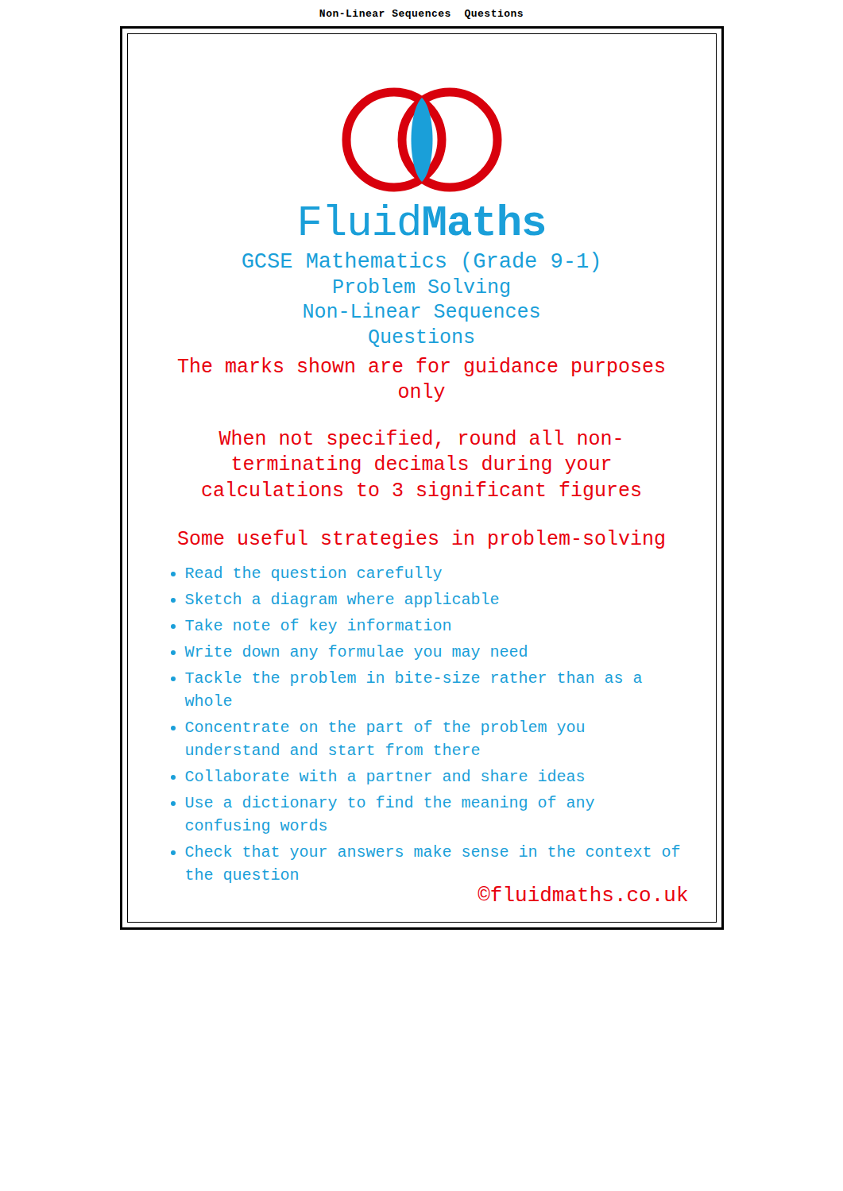Non-Linear Sequences Questions
FluidMaths logo
Fluid Maths
GCSE Mathematics (Grade 9-1)
Problem Solving
Non-Linear Sequences
Questions
The marks shown are for guidance purposes only
When not specified, round all non-terminating decimals during your calculations to 3 significant figures
Some useful strategies in problem-solving
Read the question carefully
Sketch a diagram where applicable
Take note of key information
Write down any formulae you may need
Tackle the problem in bite-size rather than as a whole
Concentrate on the part of the problem you understand and start from there
Collaborate with a partner and share ideas
Use a dictionary to find the meaning of any confusing words
Check that your answers make sense in the context of the question
©fluidmaths.co.uk